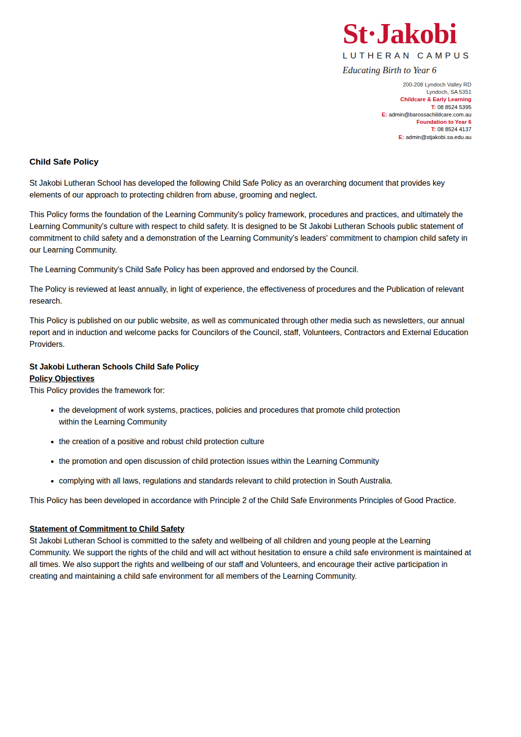St·Jakobi
LUTHERAN CAMPUS
Educating Birth to Year 6
200-208 Lyndoch Valley RD
Lyndoch, SA 5351
Childcare & Early Learning
T: 08 8524 5395
E: admin@barossachildcare.com.au
Foundation to Year 6
T: 08 8524 4137
E: admin@stjakobi.sa.edu.au
Child Safe Policy
St Jakobi Lutheran School has developed the following Child Safe Policy as an overarching document that provides key elements of our approach to protecting children from abuse, grooming and neglect.
This Policy forms the foundation of the Learning Community's policy framework, procedures and practices, and ultimately the Learning Community's culture with respect to child safety. It is designed to be St Jakobi Lutheran Schools public statement of commitment to child safety and a demonstration of the Learning Community's leaders' commitment to champion child safety in our Learning Community.
The Learning Community's Child Safe Policy has been approved and endorsed by the Council.
The Policy is reviewed at least annually, in light of experience, the effectiveness of procedures and the Publication of relevant research.
This Policy is published on our public website, as well as communicated through other media such as newsletters, our annual report and in induction and welcome packs for Councilors of the Council, staff, Volunteers, Contractors and External Education Providers.
St Jakobi Lutheran Schools Child Safe Policy
Policy Objectives
This Policy provides the framework for:
the development of work systems, practices, policies and procedures that promote child protection
within the Learning Community
the creation of a positive and robust child protection culture
the promotion and open discussion of child protection issues within the Learning Community
complying with all laws, regulations and standards relevant to child protection in South Australia.
This Policy has been developed in accordance with Principle 2 of the Child Safe Environments Principles of Good Practice.
Statement of Commitment to Child Safety
St Jakobi Lutheran School is committed to the safety and wellbeing of all children and young people at the Learning Community. We support the rights of the child and will act without hesitation to ensure a child safe environment is maintained at all times. We also support the rights and wellbeing of our staff and Volunteers, and encourage their active participation in creating and maintaining a child safe environment for all members of the Learning Community.